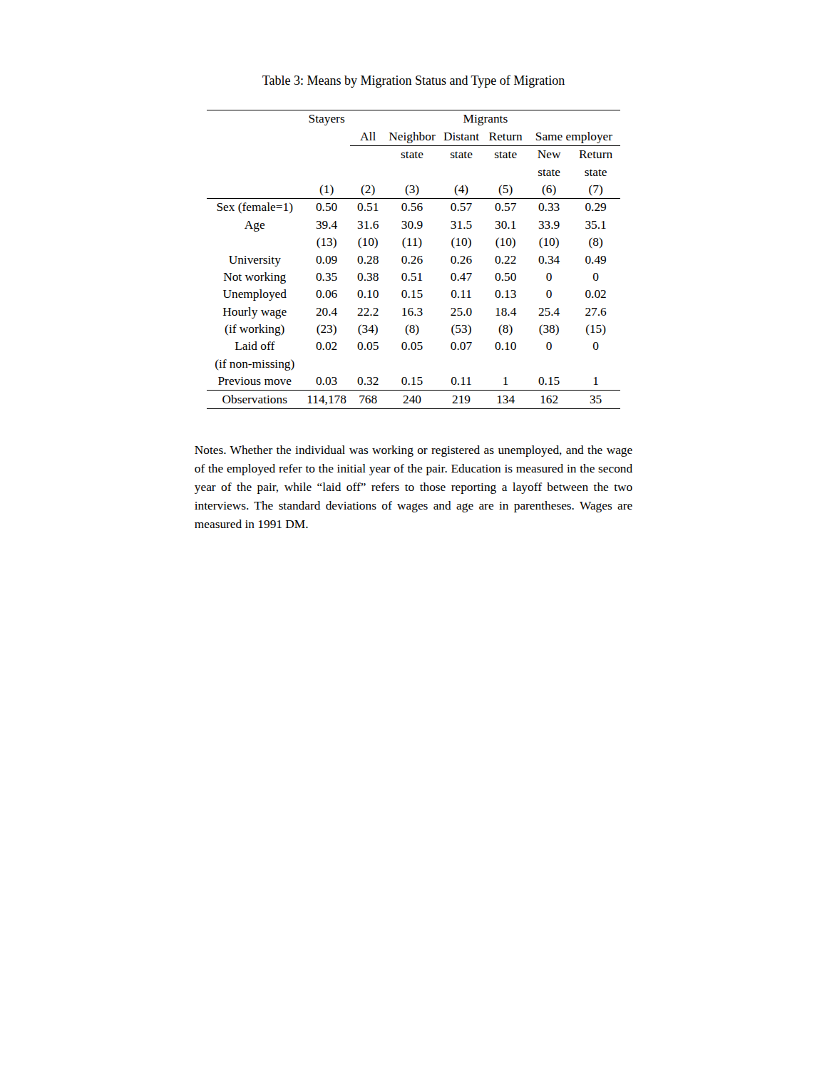Table 3: Means by Migration Status and Type of Migration
| | Stayers | Migrants |
| | | All | Neighbor | Distant | Return | Same employer |
| | | | state | state | state | New | Return |
| | | | | | | state | state |
| | (1) | (2) | (3) | (4) | (5) | (6) | (7) |
| Sex (female=1) | 0.50 | 0.51 | 0.56 | 0.57 | 0.57 | 0.33 | 0.29 |
| Age | 39.4 | 31.6 | 30.9 | 31.5 | 30.1 | 33.9 | 35.1 |
| | (13) | (10) | (11) | (10) | (10) | (10) | (8) |
| University | 0.09 | 0.28 | 0.26 | 0.26 | 0.22 | 0.34 | 0.49 |
| Not working | 0.35 | 0.38 | 0.51 | 0.47 | 0.50 | 0 | 0 |
| Unemployed | 0.06 | 0.10 | 0.15 | 0.11 | 0.13 | 0 | 0.02 |
| Hourly wage | 20.4 | 22.2 | 16.3 | 25.0 | 18.4 | 25.4 | 27.6 |
| (if working) | (23) | (34) | (8) | (53) | (8) | (38) | (15) |
| Laid off | 0.02 | 0.05 | 0.05 | 0.07 | 0.10 | 0 | 0 |
| (if non-missing) | | | | | | | |
| Previous move | 0.03 | 0.32 | 0.15 | 0.11 | 1 | 0.15 | 1 |
| Observations | 114,178 | 768 | 240 | 219 | 134 | 162 | 35 |
Notes. Whether the individual was working or registered as unemployed, and the wage of the employed refer to the initial year of the pair. Education is measured in the second year of the pair, while “laid off” refers to those reporting a layoff between the two interviews. The standard deviations of wages and age are in parentheses. Wages are measured in 1991 DM.